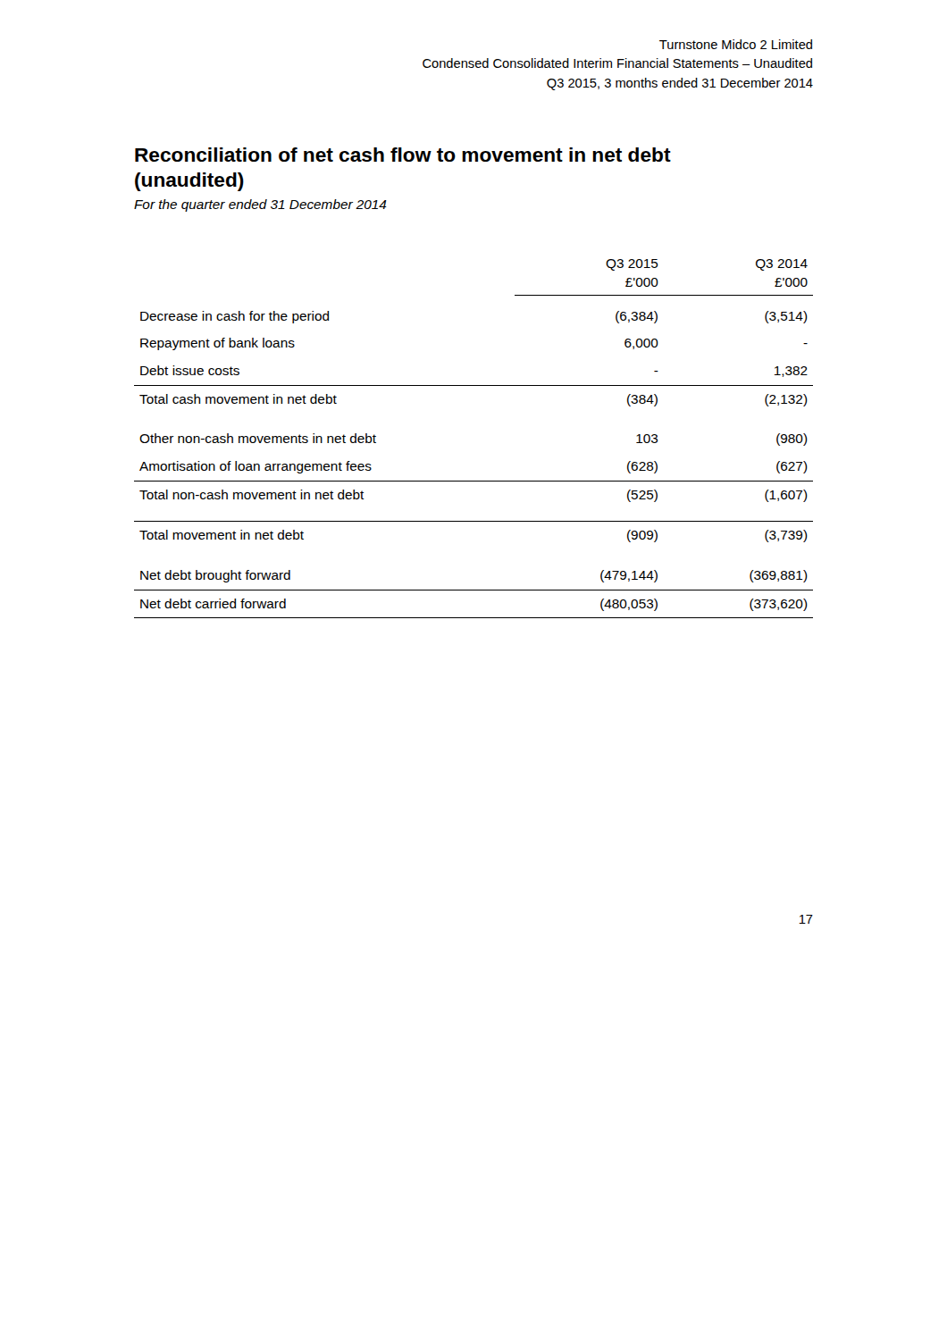Turnstone Midco 2 Limited
Condensed Consolidated Interim Financial Statements – Unaudited
Q3 2015, 3 months ended 31 December 2014
Reconciliation of net cash flow to movement in net debt
(unaudited)
For the quarter ended 31 December 2014
| | Q3 2015 | Q3 2014 |
| --- | --- | --- |
| | £'000 | £'000 |
| Decrease in cash for the period | (6,384) | (3,514) |
| Repayment of bank loans | 6,000 | - |
| Debt issue costs | - | 1,382 |
| Total cash movement in net debt | (384) | (2,132) |
| Other non-cash movements in net debt | 103 | (980) |
| Amortisation of loan arrangement fees | (628) | (627) |
| Total non-cash movement in net debt | (525) | (1,607) |
| Total movement in net debt | (909) | (3,739) |
| Net debt brought forward | (479,144) | (369,881) |
| Net debt carried forward | (480,053) | (373,620) |
17